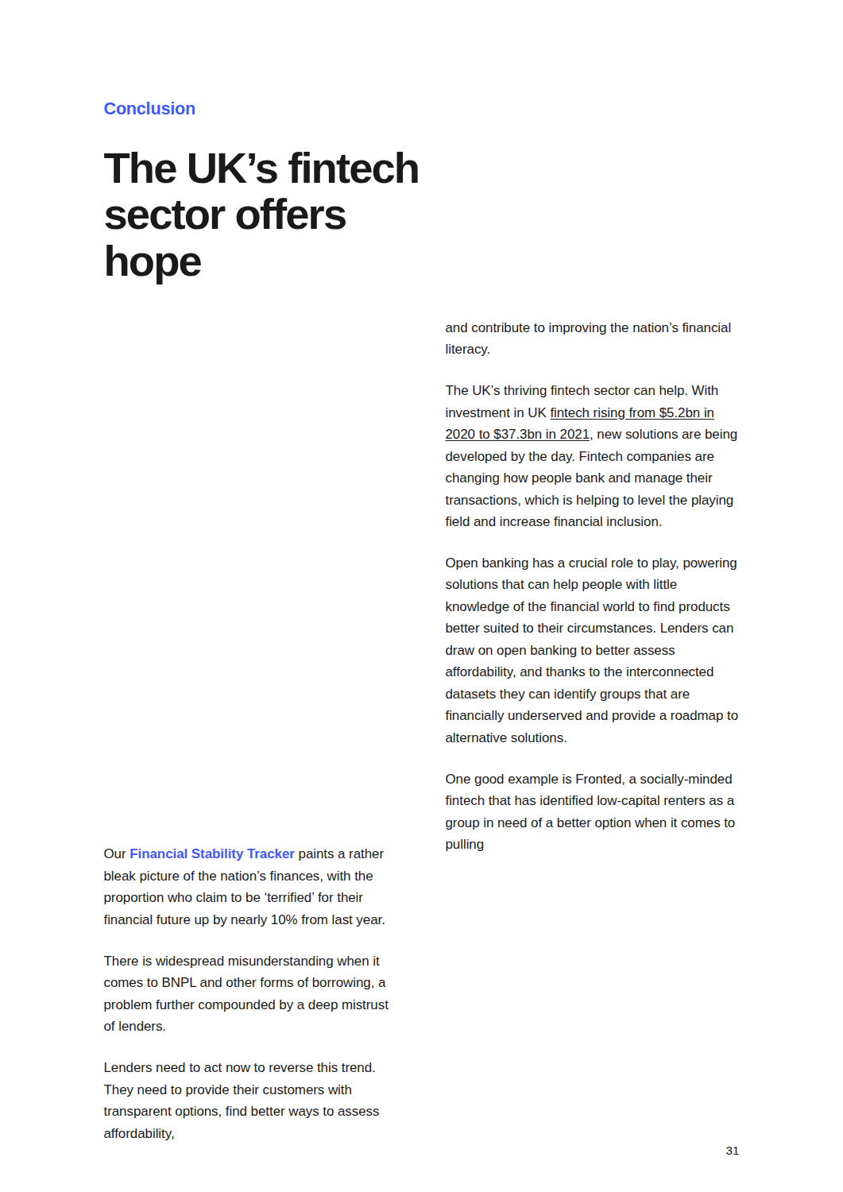Conclusion
The UK’s fintech sector offers hope
Our Financial Stability Tracker paints a rather bleak picture of the nation’s finances, with the proportion who claim to be ‘terrified’ for their financial future up by nearly 10% from last year.
There is widespread misunderstanding when it comes to BNPL and other forms of borrowing, a problem further compounded by a deep mistrust of lenders.
Lenders need to act now to reverse this trend. They need to provide their customers with transparent options, find better ways to assess affordability,
and contribute to improving the nation’s financial literacy.
The UK’s thriving fintech sector can help. With investment in UK fintech rising from $5.2bn in 2020 to $37.3bn in 2021, new solutions are being developed by the day. Fintech companies are changing how people bank and manage their transactions, which is helping to level the playing field and increase financial inclusion.
Open banking has a crucial role to play, powering solutions that can help people with little knowledge of the financial world to find products better suited to their circumstances. Lenders can draw on open banking to better assess affordability, and thanks to the interconnected datasets they can identify groups that are financially underserved and provide a roadmap to alternative solutions.
One good example is Fronted, a socially-minded fintech that has identified low-capital renters as a group in need of a better option when it comes to pulling
31